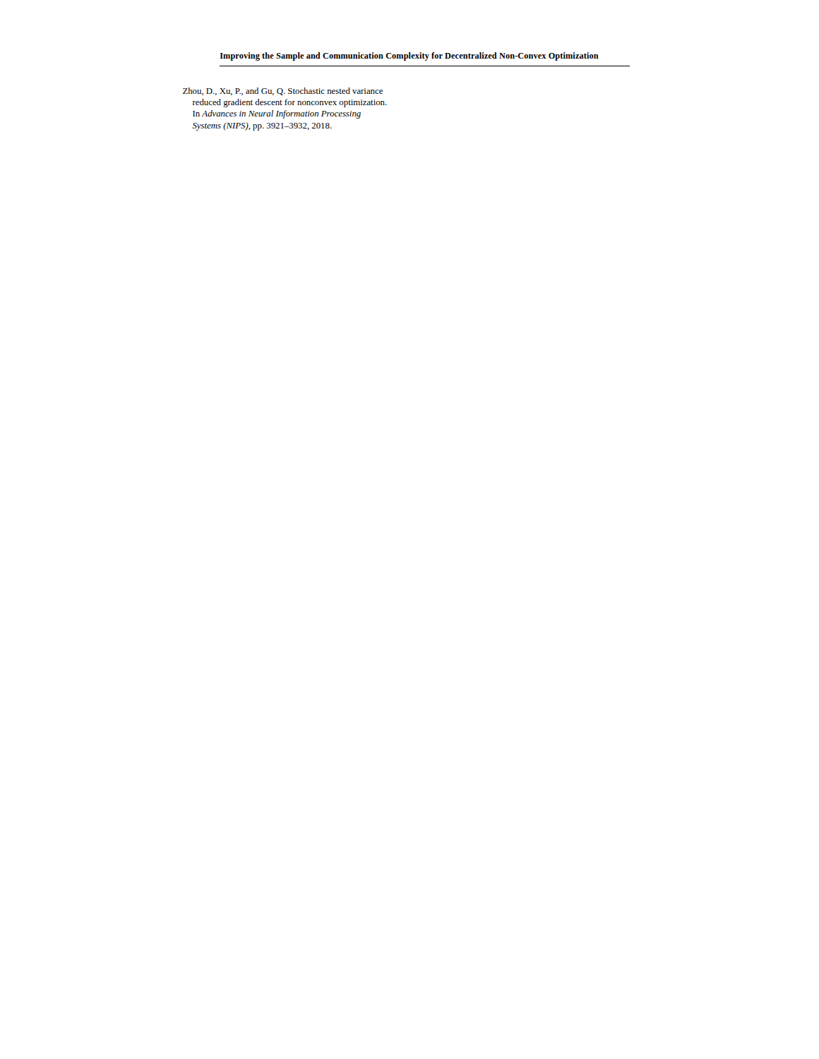Improving the Sample and Communication Complexity for Decentralized Non-Convex Optimization
Zhou, D., Xu, P., and Gu, Q. Stochastic nested variance reduced gradient descent for nonconvex optimization. In Advances in Neural Information Processing Systems (NIPS), pp. 3921–3932, 2018.